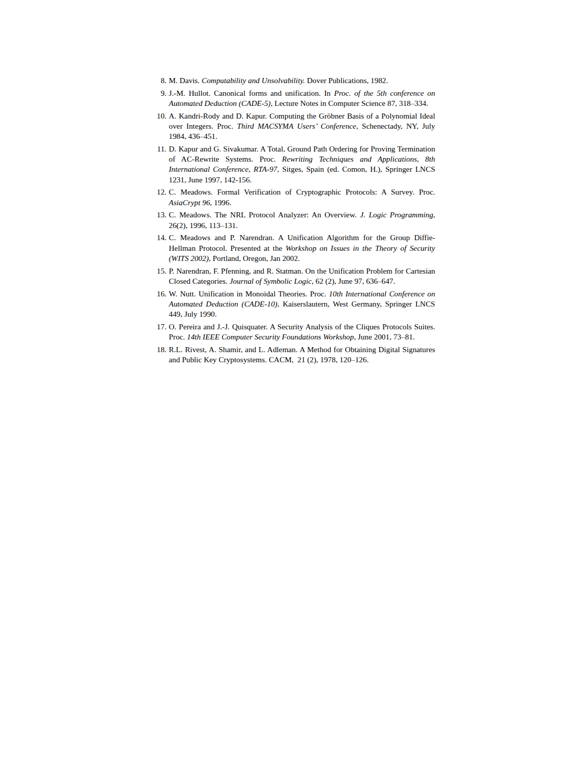8. M. Davis. Computability and Unsolvability. Dover Publications, 1982.
9. J.-M. Hullot. Canonical forms and unification. In Proc. of the 5th conference on Automated Deduction (CADE-5), Lecture Notes in Computer Science 87, 318–334.
10. A. Kandri-Rody and D. Kapur. Computing the Gröbner Basis of a Polynomial Ideal over Integers. Proc. Third MACSYMA Users’ Conference, Schenectady, NY, July 1984, 436–451.
11. D. Kapur and G. Sivakumar. A Total, Ground Path Ordering for Proving Termination of AC-Rewrite Systems. Proc. Rewriting Techniques and Applications, 8th International Conference, RTA-97, Sitges, Spain (ed. Comon, H.), Springer LNCS 1231, June 1997, 142-156.
12. C. Meadows. Formal Verification of Cryptographic Protocols: A Survey. Proc. AsiaCrypt 96, 1996.
13. C. Meadows. The NRL Protocol Analyzer: An Overview. J. Logic Programming, 26(2), 1996, 113–131.
14. C. Meadows and P. Narendran. A Unification Algorithm for the Group Diffie-Hellman Protocol. Presented at the Workshop on Issues in the Theory of Security (WITS 2002), Portland, Oregon, Jan 2002.
15. P. Narendran, F. Pfenning, and R. Statman. On the Unification Problem for Cartesian Closed Categories. Journal of Symbolic Logic, 62 (2), June 97, 636–647.
16. W. Nutt. Unification in Monoidal Theories. Proc. 10th International Conference on Automated Deduction (CADE-10), Kaiserslautern, West Germany, Springer LNCS 449, July 1990.
17. O. Pereira and J.-J. Quisquater. A Security Analysis of the Cliques Protocols Suites. Proc. 14th IEEE Computer Security Foundations Workshop, June 2001, 73–81.
18. R.L. Rivest, A. Shamir, and L. Adleman. A Method for Obtaining Digital Signatures and Public Key Cryptosystems. CACM, 21 (2), 1978, 120–126.